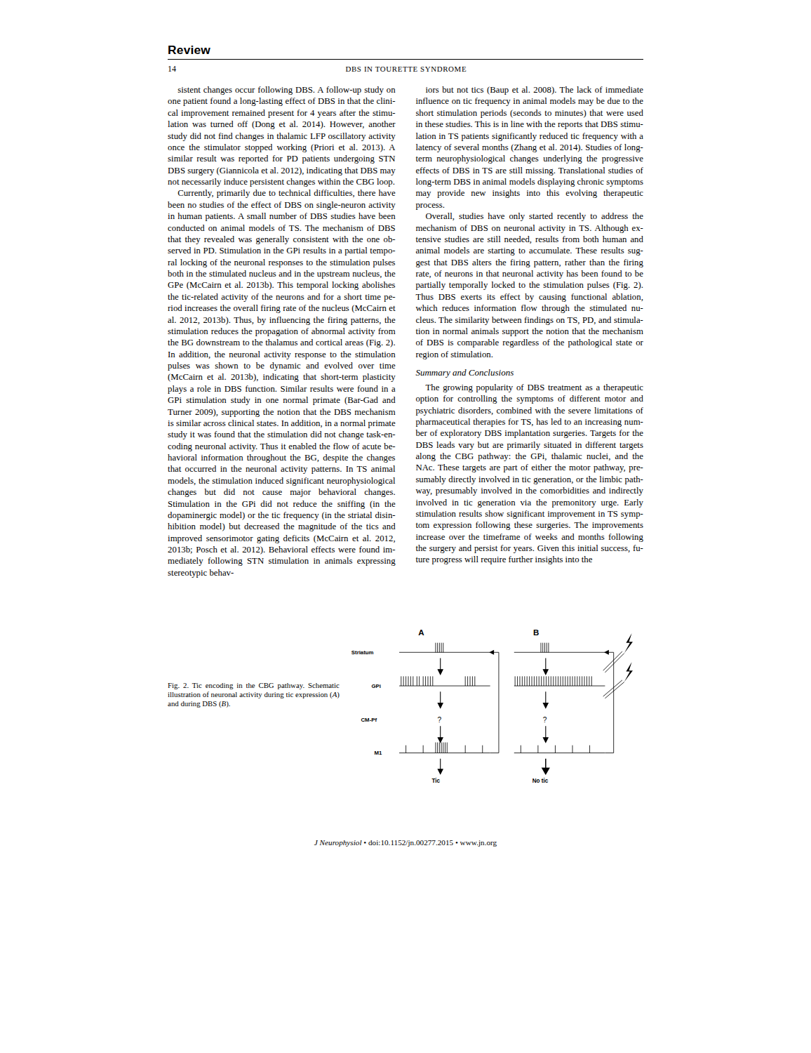Review
14 DBS IN TOURETTE SYNDROME
sistent changes occur following DBS. A follow-up study on one patient found a long-lasting effect of DBS in that the clinical improvement remained present for 4 years after the stimulation was turned off (Dong et al. 2014). However, another study did not find changes in thalamic LFP oscillatory activity once the stimulator stopped working (Priori et al. 2013). A similar result was reported for PD patients undergoing STN DBS surgery (Giannicola et al. 2012), indicating that DBS may not necessarily induce persistent changes within the CBG loop.
Currently, primarily due to technical difficulties, there have been no studies of the effect of DBS on single-neuron activity in human patients. A small number of DBS studies have been conducted on animal models of TS. The mechanism of DBS that they revealed was generally consistent with the one observed in PD. Stimulation in the GPi results in a partial temporal locking of the neuronal responses to the stimulation pulses both in the stimulated nucleus and in the upstream nucleus, the GPe (McCairn et al. 2013b). This temporal locking abolishes the tic-related activity of the neurons and for a short time period increases the overall firing rate of the nucleus (McCairn et al. 2012, 2013b). Thus, by influencing the firing patterns, the stimulation reduces the propagation of abnormal activity from the BG downstream to the thalamus and cortical areas (Fig. 2). In addition, the neuronal activity response to the stimulation pulses was shown to be dynamic and evolved over time (McCairn et al. 2013b), indicating that short-term plasticity plays a role in DBS function. Similar results were found in a GPi stimulation study in one normal primate (Bar-Gad and Turner 2009), supporting the notion that the DBS mechanism is similar across clinical states. In addition, in a normal primate study it was found that the stimulation did not change task-encoding neuronal activity. Thus it enabled the flow of acute behavioral information throughout the BG, despite the changes that occurred in the neuronal activity patterns. In TS animal models, the stimulation induced significant neurophysiological changes but did not cause major behavioral changes. Stimulation in the GPi did not reduce the sniffing (in the dopaminergic model) or the tic frequency (in the striatal disinhibition model) but decreased the magnitude of the tics and improved sensorimotor gating deficits (McCairn et al. 2012, 2013b; Posch et al. 2012). Behavioral effects were found immediately following STN stimulation in animals expressing stereotypic behav-
iors but not tics (Baup et al. 2008). The lack of immediate influence on tic frequency in animal models may be due to the short stimulation periods (seconds to minutes) that were used in these studies. This is in line with the reports that DBS stimulation in TS patients significantly reduced tic frequency with a latency of several months (Zhang et al. 2014). Studies of long-term neurophysiological changes underlying the progressive effects of DBS in TS are still missing. Translational studies of long-term DBS in animal models displaying chronic symptoms may provide new insights into this evolving therapeutic process.
Overall, studies have only started recently to address the mechanism of DBS on neuronal activity in TS. Although extensive studies are still needed, results from both human and animal models are starting to accumulate. These results suggest that DBS alters the firing pattern, rather than the firing rate, of neurons in that neuronal activity has been found to be partially temporally locked to the stimulation pulses (Fig. 2). Thus DBS exerts its effect by causing functional ablation, which reduces information flow through the stimulated nucleus. The similarity between findings on TS, PD, and stimulation in normal animals support the notion that the mechanism of DBS is comparable regardless of the pathological state or region of stimulation.
Summary and Conclusions
The growing popularity of DBS treatment as a therapeutic option for controlling the symptoms of different motor and psychiatric disorders, combined with the severe limitations of pharmaceutical therapies for TS, has led to an increasing number of exploratory DBS implantation surgeries. Targets for the DBS leads vary but are primarily situated in different targets along the CBG pathway: the GPi, thalamic nuclei, and the NAc. These targets are part of either the motor pathway, presumably directly involved in tic generation, or the limbic pathway, presumably involved in the comorbidities and indirectly involved in tic generation via the premonitory urge. Early stimulation results show significant improvement in TS symptom expression following these surgeries. The improvements increase over the timeframe of weeks and months following the surgery and persist for years. Given this initial success, future progress will require further insights into the
Fig. 2. Tic encoding in the CBG pathway. Schematic illustration of neuronal activity during tic expression (A) and during DBS (B).
A B Striatum GPi CM-Pf M1 ? Tic ? No tic
J Neurophysiol • doi:10.1152/jn.00277.2015 • www.jn.org